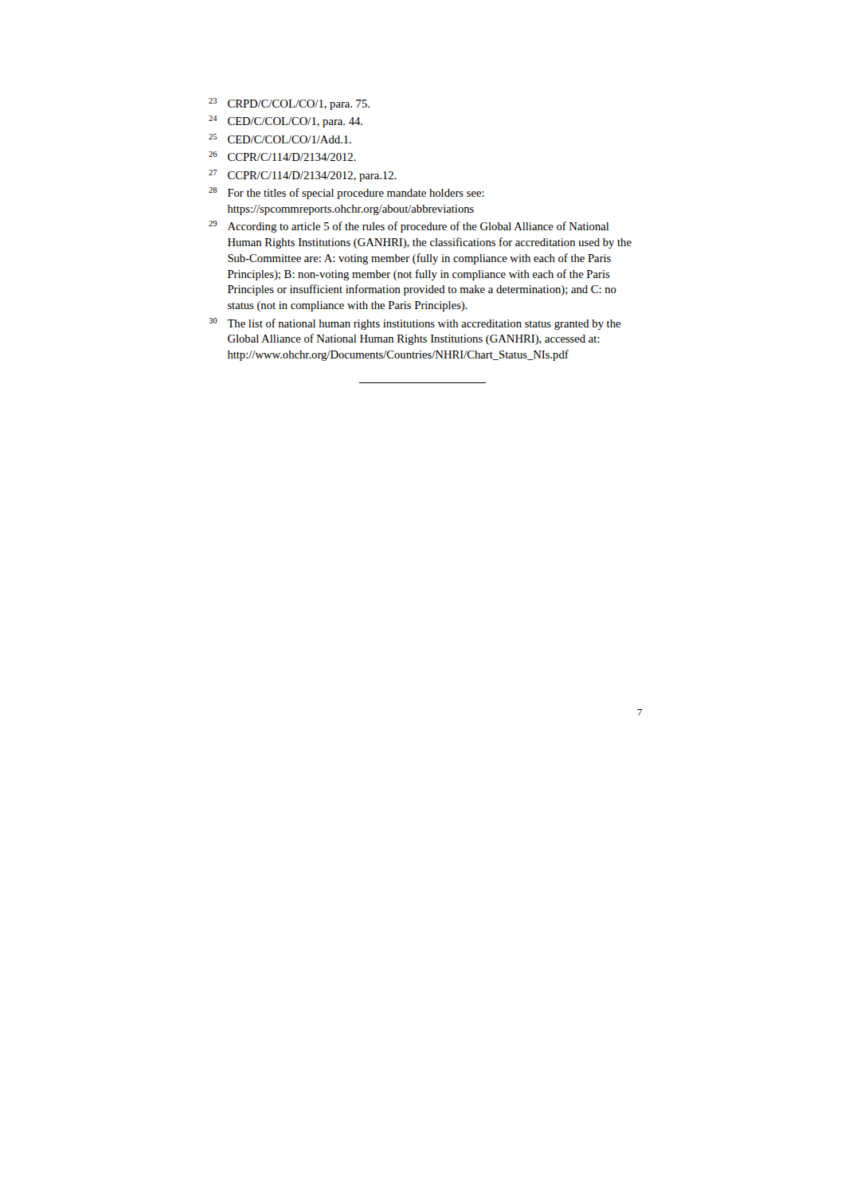23 CRPD/C/COL/CO/1, para. 75.
24 CED/C/COL/CO/1, para. 44.
25 CED/C/COL/CO/1/Add.1.
26 CCPR/C/114/D/2134/2012.
27 CCPR/C/114/D/2134/2012, para.12.
28 For the titles of special procedure mandate holders see: https://spcommreports.ohchr.org/about/abbreviations
29 According to article 5 of the rules of procedure of the Global Alliance of National Human Rights Institutions (GANHRI), the classifications for accreditation used by the Sub-Committee are: A: voting member (fully in compliance with each of the Paris Principles); B: non-voting member (not fully in compliance with each of the Paris Principles or insufficient information provided to make a determination); and C: no status (not in compliance with the Paris Principles).
30 The list of national human rights institutions with accreditation status granted by the Global Alliance of National Human Rights Institutions (GANHRI), accessed at: http://www.ohchr.org/Documents/Countries/NHRI/Chart_Status_NIs.pdf
7